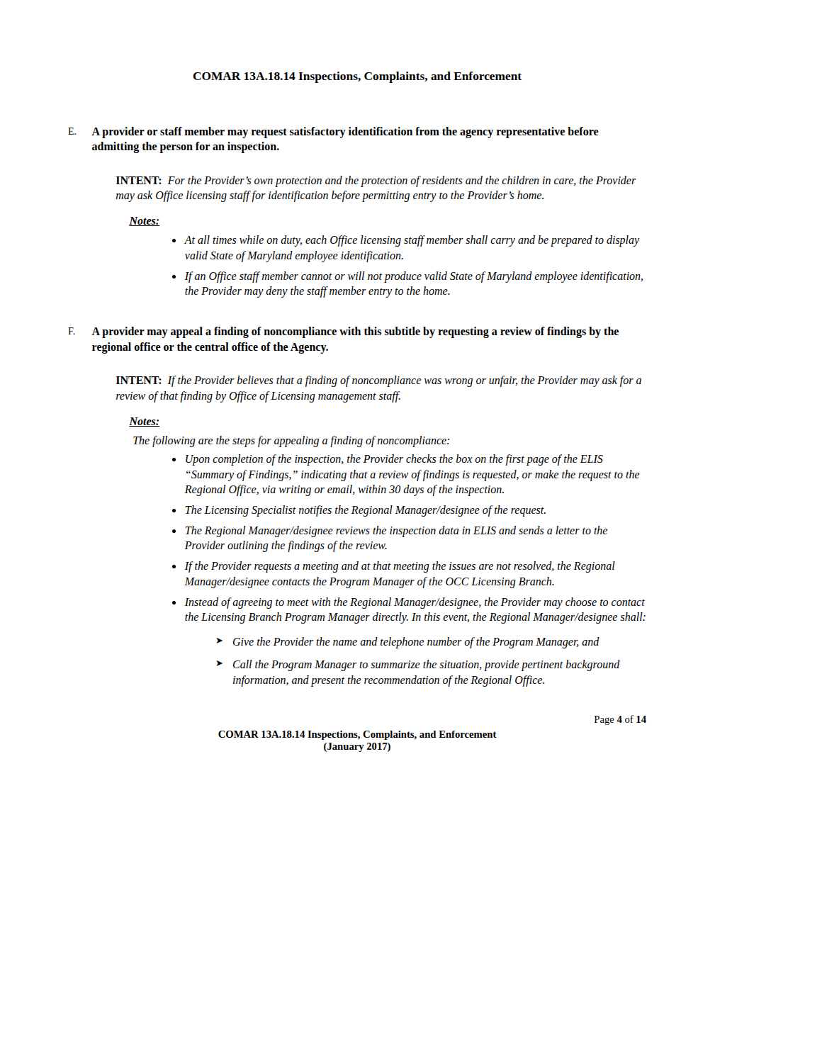COMAR 13A.18.14 Inspections, Complaints, and Enforcement
E. A provider or staff member may request satisfactory identification from the agency representative before admitting the person for an inspection.
INTENT: For the Provider’s own protection and the protection of residents and the children in care, the Provider may ask Office licensing staff for identification before permitting entry to the Provider’s home.
Notes:
At all times while on duty, each Office licensing staff member shall carry and be prepared to display valid State of Maryland employee identification.
If an Office staff member cannot or will not produce valid State of Maryland employee identification, the Provider may deny the staff member entry to the home.
F. A provider may appeal a finding of noncompliance with this subtitle by requesting a review of findings by the regional office or the central office of the Agency.
INTENT: If the Provider believes that a finding of noncompliance was wrong or unfair, the Provider may ask for a review of that finding by Office of Licensing management staff.
Notes:
The following are the steps for appealing a finding of noncompliance:
Upon completion of the inspection, the Provider checks the box on the first page of the ELIS “Summary of Findings,” indicating that a review of findings is requested, or make the request to the Regional Office, via writing or email, within 30 days of the inspection.
The Licensing Specialist notifies the Regional Manager/designee of the request.
The Regional Manager/designee reviews the inspection data in ELIS and sends a letter to the Provider outlining the findings of the review.
If the Provider requests a meeting and at that meeting the issues are not resolved, the Regional Manager/designee contacts the Program Manager of the OCC Licensing Branch.
Instead of agreeing to meet with the Regional Manager/designee, the Provider may choose to contact the Licensing Branch Program Manager directly. In this event, the Regional Manager/designee shall:
Give the Provider the name and telephone number of the Program Manager, and
Call the Program Manager to summarize the situation, provide pertinent background information, and present the recommendation of the Regional Office.
Page 4 of 14
COMAR 13A.18.14 Inspections, Complaints, and Enforcement
(January 2017)